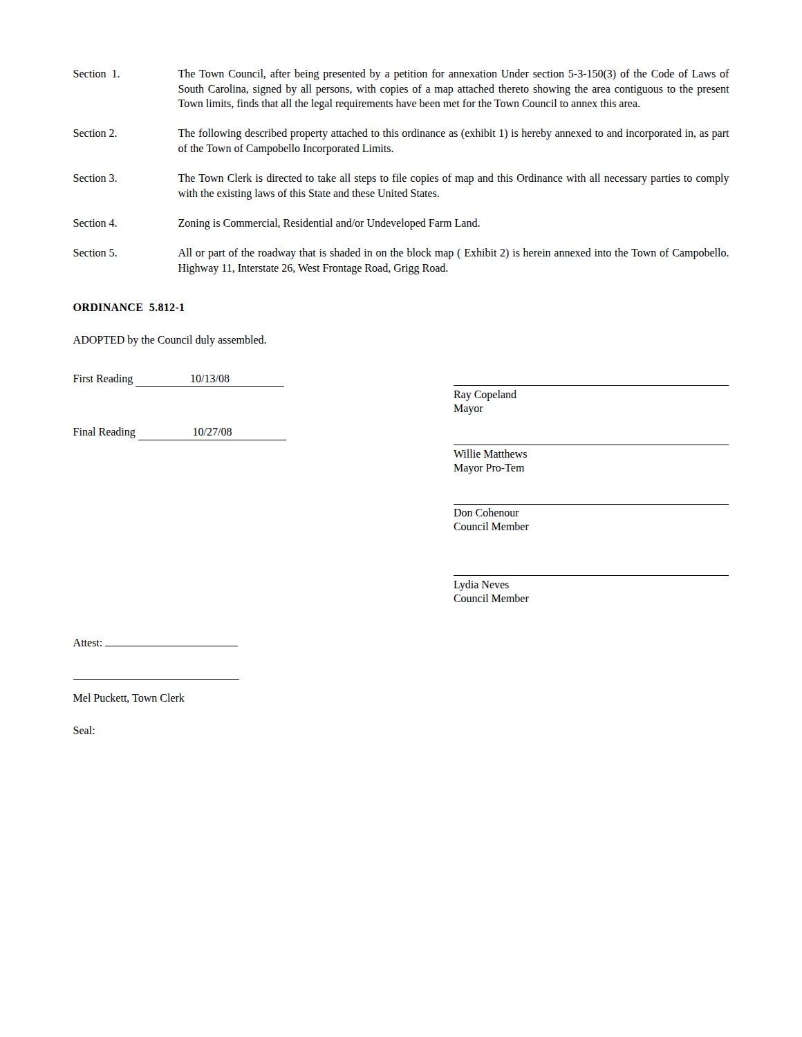Section 1.
The Town Council, after being presented by a petition for annexation Under section 5-3-150(3) of the Code of Laws of South Carolina, signed by all persons, with copies of a map attached thereto showing the area contiguous to the present Town limits, finds that all the legal requirements have been met for the Town Council to annex this area.
Section 2.
The following described property attached to this ordinance as (exhibit 1) is hereby annexed to and incorporated in, as part of the Town of Campobello Incorporated Limits.
Section 3.
The Town Clerk is directed to take all steps to file copies of map and this Ordinance with all necessary parties to comply with the existing laws of this State and these United States.
Section 4.
Zoning is Commercial, Residential and/or Undeveloped Farm Land.
Section 5.
All or part of the roadway that is shaded in on the block map ( Exhibit 2) is herein annexed into the Town of Campobello. Highway 11, Interstate 26, West Frontage Road, Grigg Road.
ORDINANCE 5.812-1
ADOPTED by the Council duly assembled.
First Reading 10/13/08
Final Reading 10/27/08
Ray Copeland Mayor
Willie Matthews Mayor Pro-Tem
Don Cohenour Council Member
Lydia Neves Council Member
Attest:
Mel Puckett, Town Clerk
Seal: